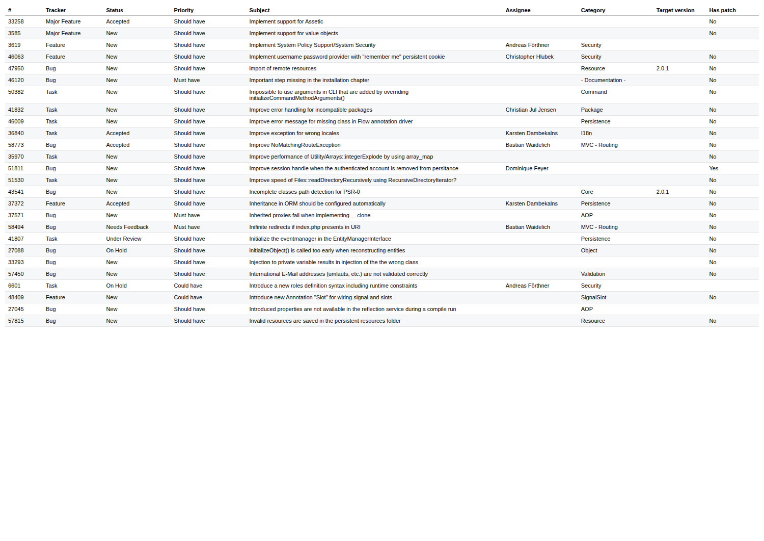| # | Tracker | Status | Priority | Subject | Assignee | Category | Target version | Has patch |
| --- | --- | --- | --- | --- | --- | --- | --- | --- |
| 33258 | Major Feature | Accepted | Should have | Implement support for Assetic | | | | No |
| 3585 | Major Feature | New | Should have | Implement support for value objects | | | | No |
| 3619 | Feature | New | Should have | Implement System Policy Support/System Security | Andreas Förthner | Security | | |
| 46063 | Feature | New | Should have | Implement username password provider with "remember me" persistent cookie | Christopher Hlubek | Security | | No |
| 47950 | Bug | New | Should have | import of remote resources | | Resource | 2.0.1 | No |
| 46120 | Bug | New | Must have | Important step missing in the installation chapter | | - Documentation - | | No |
| 50382 | Task | New | Should have | Impossible to use arguments in CLI that are added by overriding initializeCommandMethodArguments() | | Command | | No |
| 41832 | Task | New | Should have | Improve error handling for incompatible packages | Christian Jul Jensen | Package | | No |
| 46009 | Task | New | Should have | Improve error message for missing class in Flow annotation driver | | Persistence | | No |
| 36840 | Task | Accepted | Should have | Improve exception for wrong locales | Karsten Dambekalns | I18n | | No |
| 58773 | Bug | Accepted | Should have | Improve NoMatchingRouteException | Bastian Waidelich | MVC - Routing | | No |
| 35970 | Task | New | Should have | Improve performance of Utility/Arrays::integerExplode by using array_map | | | | No |
| 51811 | Bug | New | Should have | Improve session handle when the authenticated account is removed from persitance | Dominique Feyer | | | Yes |
| 51530 | Task | New | Should have | Improve speed of Files::readDirectoryRecursively using RecursiveDirectoryIterator? | | | | No |
| 43541 | Bug | New | Should have | Incomplete classes path detection for PSR-0 | | Core | 2.0.1 | No |
| 37372 | Feature | Accepted | Should have | Inheritance in ORM should be configured automatically | Karsten Dambekalns | Persistence | | No |
| 37571 | Bug | New | Must have | Inherited proxies fail when implementing __clone | | AOP | | No |
| 58494 | Bug | Needs Feedback | Must have | Inifinite redirects if index.php presents in URI | Bastian Waidelich | MVC - Routing | | No |
| 41807 | Task | Under Review | Should have | Initialize the eventmanager in the EntityManagerInterface | | Persistence | | No |
| 27088 | Bug | On Hold | Should have | initializeObject() is called too early when reconstructing entities | | Object | | No |
| 33293 | Bug | New | Should have | Injection to private variable results in injection of the the wrong class | | | | No |
| 57450 | Bug | New | Should have | International E-Mail addresses (umlauts, etc.) are not validated correctly | | Validation | | No |
| 6601 | Task | On Hold | Could have | Introduce a new roles definition syntax including runtime constraints | Andreas Förthner | Security | | |
| 48409 | Feature | New | Could have | Introduce new Annotation "Slot" for wiring signal and slots | | SignalSlot | | No |
| 27045 | Bug | New | Should have | Introduced properties are not available in the reflection service during a compile run | | AOP | | |
| 57815 | Bug | New | Should have | Invalid resources are saved in the persistent resources folder | | Resource | | No |